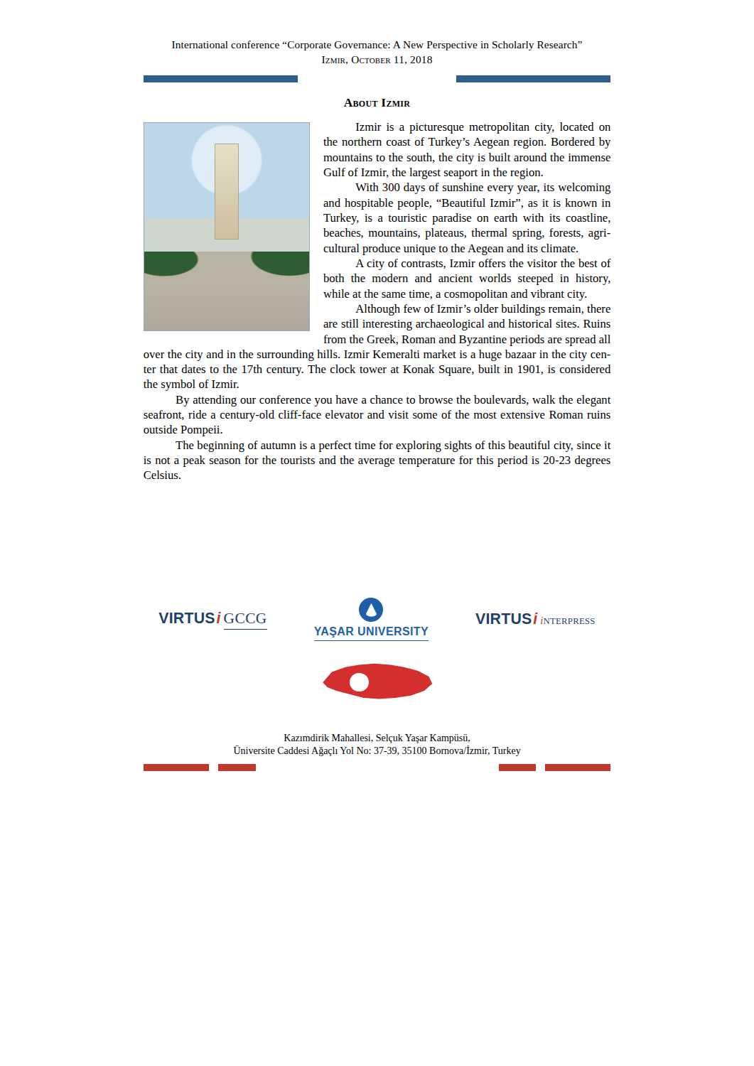International conference “Corporate Governance: A New Perspective in Scholarly Research”
Izmir, October 11, 2018
About Izmir
Izmir is a picturesque metropolitan city, located on the northern coast of Turkey’s Aegean region. Bordered by mountains to the south, the city is built around the immense Gulf of Izmir, the largest seaport in the region.
With 300 days of sunshine every year, its welcoming and hospitable people, “Beautiful Izmir”, as it is known in Turkey, is a touristic paradise on earth with its coastline, beaches, mountains, plateaus, thermal spring, forests, agricultural produce unique to the Aegean and its climate.
A city of contrasts, Izmir offers the visitor the best of both the modern and ancient worlds steeped in history, while at the same time, a cosmopolitan and vibrant city.
Although few of Izmir’s older buildings remain, there are still interesting archaeological and historical sites. Ruins from the Greek, Roman and Byzantine periods are spread all over the city and in the surrounding hills. Izmir Kemeralti market is a huge bazaar in the city center that dates to the 17th century. The clock tower at Konak Square, built in 1901, is considered the symbol of Izmir.
By attending our conference you have a chance to browse the boulevards, walk the elegant seafront, ride a century-old cliff-face elevator and visit some of the most extensive Roman ruins outside Pompeii.
The beginning of autumn is a perfect time for exploring sights of this beautiful city, since it is not a peak season for the tourists and the average temperature for this period is 20-23 degrees Celsius.
VIRTUSi GCCG
YAŞAR UNIVERSITY
VIRTUSi iNTERPRESS
Kazımdirik Mahallesi, Selçuk Yaşar Kampüsü,
Üniversite Caddesi Ağaçlı Yol No: 37-39, 35100 Bornova/İzmir, Turkey